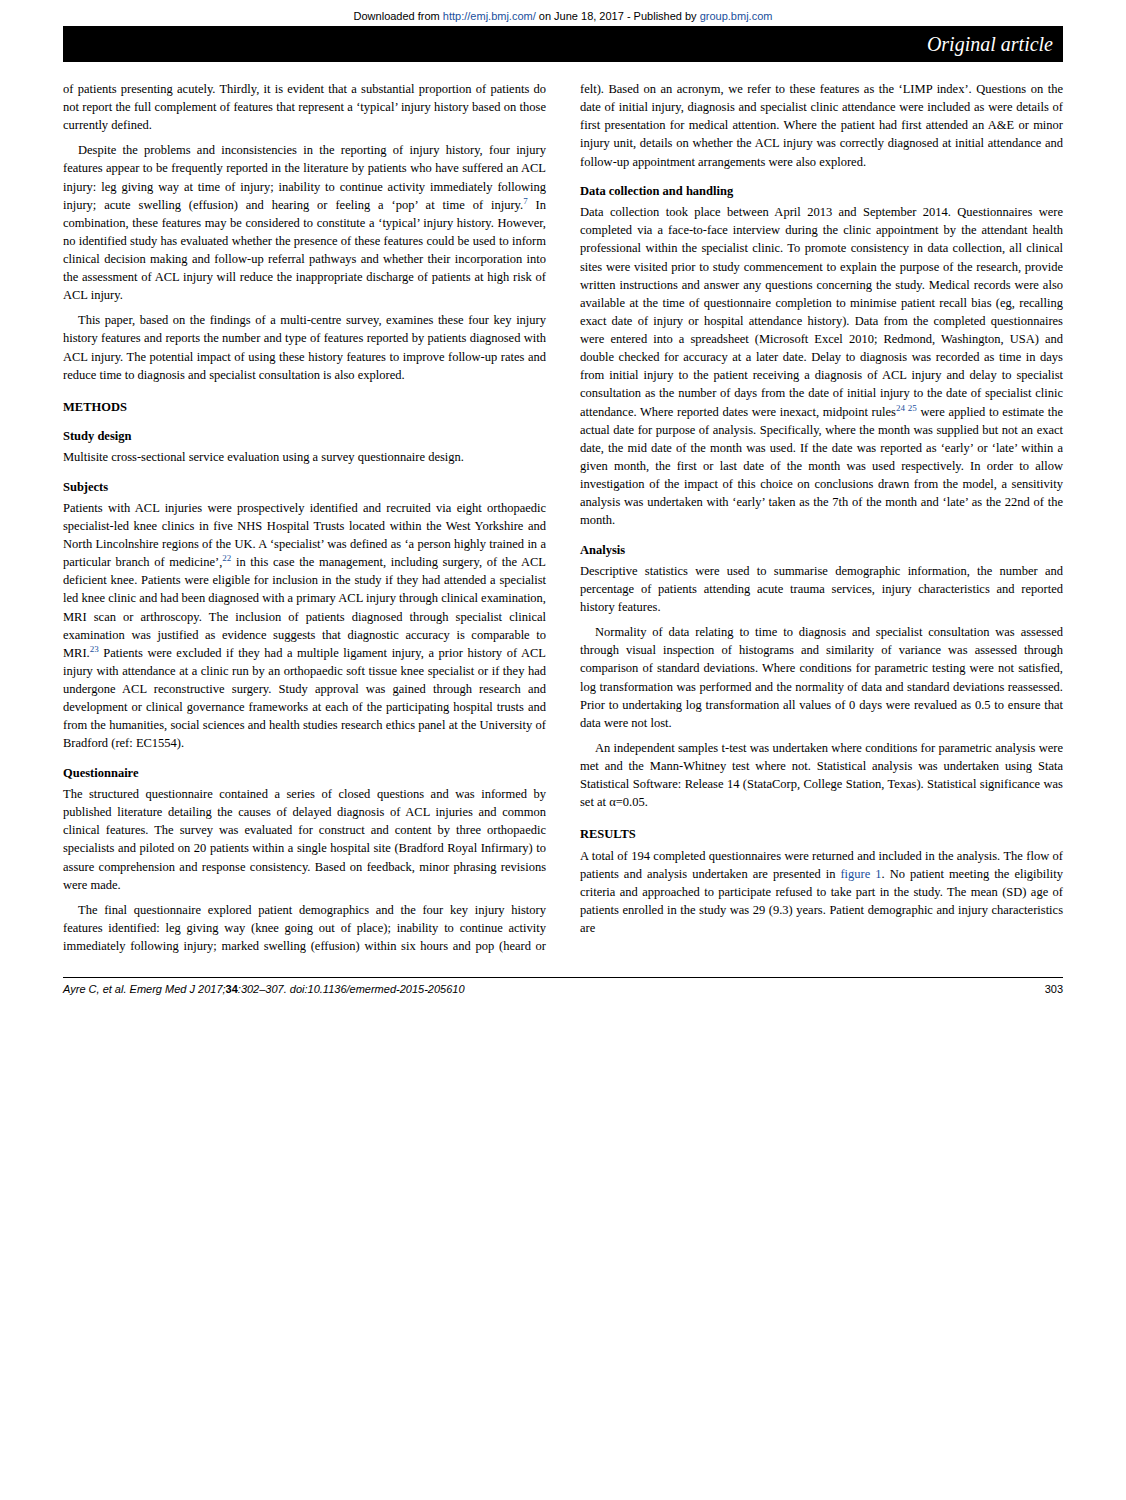Downloaded from http://emj.bmj.com/ on June 18, 2017 - Published by group.bmj.com
Original article
of patients presenting acutely. Thirdly, it is evident that a substantial proportion of patients do not report the full complement of features that represent a ‘typical’ injury history based on those currently defined.
Despite the problems and inconsistencies in the reporting of injury history, four injury features appear to be frequently reported in the literature by patients who have suffered an ACL injury: leg giving way at time of injury; inability to continue activity immediately following injury; acute swelling (effusion) and hearing or feeling a ‘pop’ at time of injury.7 In combination, these features may be considered to constitute a ‘typical’ injury history. However, no identified study has evaluated whether the presence of these features could be used to inform clinical decision making and follow-up referral pathways and whether their incorporation into the assessment of ACL injury will reduce the inappropriate discharge of patients at high risk of ACL injury.
This paper, based on the findings of a multi-centre survey, examines these four key injury history features and reports the number and type of features reported by patients diagnosed with ACL injury. The potential impact of using these history features to improve follow-up rates and reduce time to diagnosis and specialist consultation is also explored.
Methods
Study design
Multisite cross-sectional service evaluation using a survey questionnaire design.
Subjects
Patients with ACL injuries were prospectively identified and recruited via eight orthopaedic specialist-led knee clinics in five NHS Hospital Trusts located within the West Yorkshire and North Lincolnshire regions of the UK. A ‘specialist’ was defined as ‘a person highly trained in a particular branch of medicine’,22 in this case the management, including surgery, of the ACL deficient knee. Patients were eligible for inclusion in the study if they had attended a specialist led knee clinic and had been diagnosed with a primary ACL injury through clinical examination, MRI scan or arthroscopy. The inclusion of patients diagnosed through specialist clinical examination was justified as evidence suggests that diagnostic accuracy is comparable to MRI.23 Patients were excluded if they had a multiple ligament injury, a prior history of ACL injury with attendance at a clinic run by an orthopaedic soft tissue knee specialist or if they had undergone ACL reconstructive surgery. Study approval was gained through research and development or clinical governance frameworks at each of the participating hospital trusts and from the humanities, social sciences and health studies research ethics panel at the University of Bradford (ref: EC1554).
Questionnaire
The structured questionnaire contained a series of closed questions and was informed by published literature detailing the causes of delayed diagnosis of ACL injuries and common clinical features. The survey was evaluated for construct and content by three orthopaedic specialists and piloted on 20 patients within a single hospital site (Bradford Royal Infirmary) to assure comprehension and response consistency. Based on feedback, minor phrasing revisions were made.
The final questionnaire explored patient demographics and the four key injury history features identified: leg giving way (knee going out of place); inability to continue activity immediately following injury; marked swelling (effusion) within six hours and pop (heard or felt). Based on an acronym, we refer to these features as the ‘LIMP index’. Questions on the date of initial injury, diagnosis and specialist clinic attendance were included as were details of first presentation for medical attention. Where the patient had first attended an A&E or minor injury unit, details on whether the ACL injury was correctly diagnosed at initial attendance and follow-up appointment arrangements were also explored.
Data collection and handling
Data collection took place between April 2013 and September 2014. Questionnaires were completed via a face-to-face interview during the clinic appointment by the attendant health professional within the specialist clinic. To promote consistency in data collection, all clinical sites were visited prior to study commencement to explain the purpose of the research, provide written instructions and answer any questions concerning the study. Medical records were also available at the time of questionnaire completion to minimise patient recall bias (eg, recalling exact date of injury or hospital attendance history). Data from the completed questionnaires were entered into a spreadsheet (Microsoft Excel 2010; Redmond, Washington, USA) and double checked for accuracy at a later date. Delay to diagnosis was recorded as time in days from initial injury to the patient receiving a diagnosis of ACL injury and delay to specialist consultation as the number of days from the date of initial injury to the date of specialist clinic attendance. Where reported dates were inexact, midpoint rules24 25 were applied to estimate the actual date for purpose of analysis. Specifically, where the month was supplied but not an exact date, the mid date of the month was used. If the date was reported as ‘early’ or ‘late’ within a given month, the first or last date of the month was used respectively. In order to allow investigation of the impact of this choice on conclusions drawn from the model, a sensitivity analysis was undertaken with ‘early’ taken as the 7th of the month and ‘late’ as the 22nd of the month.
Analysis
Descriptive statistics were used to summarise demographic information, the number and percentage of patients attending acute trauma services, injury characteristics and reported history features.
Normality of data relating to time to diagnosis and specialist consultation was assessed through visual inspection of histograms and similarity of variance was assessed through comparison of standard deviations. Where conditions for parametric testing were not satisfied, log transformation was performed and the normality of data and standard deviations reassessed. Prior to undertaking log transformation all values of 0 days were revalued as 0.5 to ensure that data were not lost.
An independent samples t-test was undertaken where conditions for parametric analysis were met and the Mann-Whitney test where not. Statistical analysis was undertaken using Stata Statistical Software: Release 14 (StataCorp, College Station, Texas). Statistical significance was set at α=0.05.
Results
A total of 194 completed questionnaires were returned and included in the analysis. The flow of patients and analysis undertaken are presented in figure 1. No patient meeting the eligibility criteria and approached to participate refused to take part in the study. The mean (SD) age of patients enrolled in the study was 29 (9.3) years. Patient demographic and injury characteristics are
Ayre C, et al. Emerg Med J 2017;34:302–307. doi:10.1136/emermed-2015-205610
303